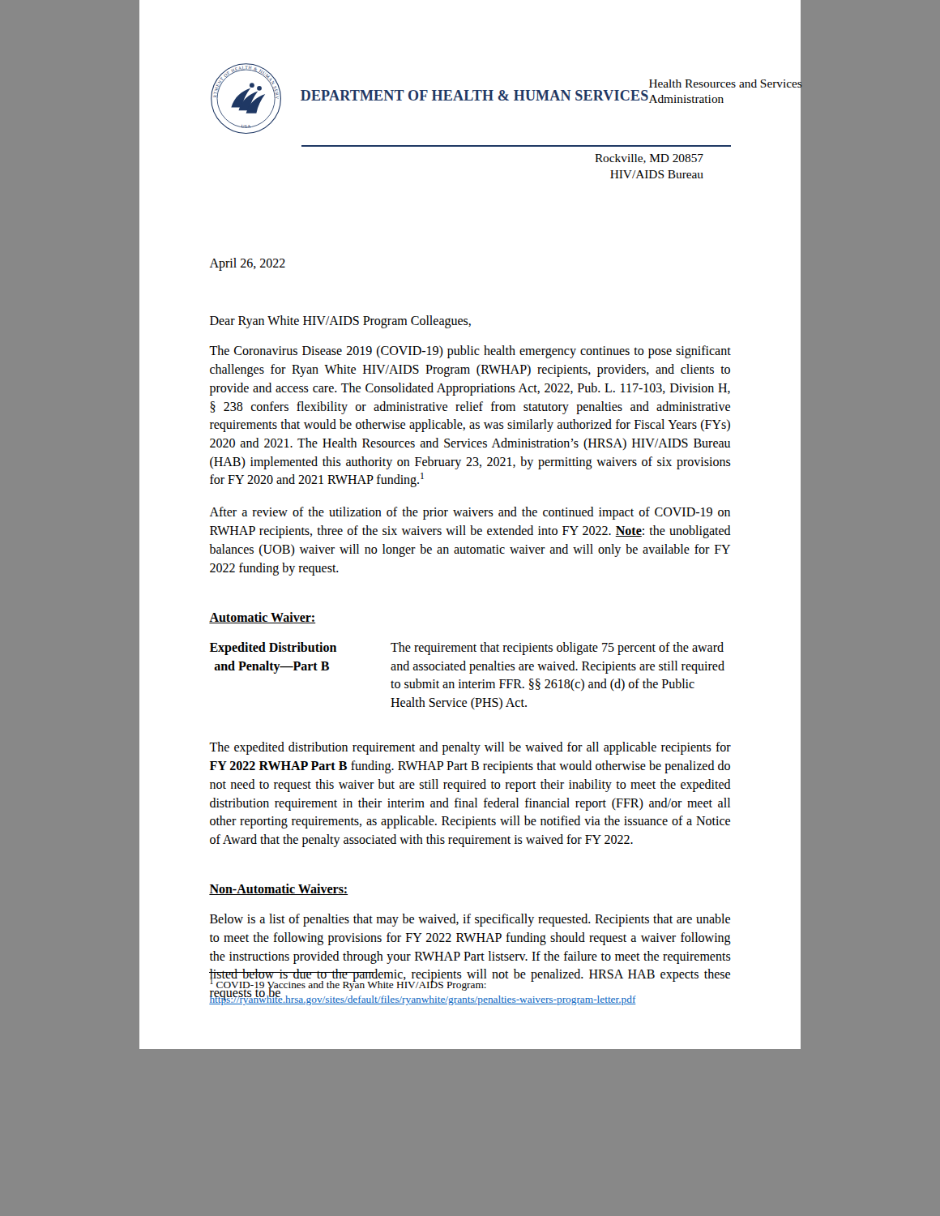DEPARTMENT OF HEALTH & HUMAN SERVICES USA
DEPARTMENT OF HEALTH & HUMAN SERVICES
Health Resources and Services Administration
Rockville, MD 20857
HIV/AIDS Bureau
April 26, 2022
Dear Ryan White HIV/AIDS Program Colleagues,
The Coronavirus Disease 2019 (COVID-19) public health emergency continues to pose significant challenges for Ryan White HIV/AIDS Program (RWHAP) recipients, providers, and clients to provide and access care. The Consolidated Appropriations Act, 2022, Pub. L. 117-103, Division H, § 238 confers flexibility or administrative relief from statutory penalties and administrative requirements that would be otherwise applicable, as was similarly authorized for Fiscal Years (FYs) 2020 and 2021. The Health Resources and Services Administration’s (HRSA) HIV/AIDS Bureau (HAB) implemented this authority on February 23, 2021, by permitting waivers of six provisions for FY 2020 and 2021 RWHAP funding.1
After a review of the utilization of the prior waivers and the continued impact of COVID-19 on RWHAP recipients, three of the six waivers will be extended into FY 2022. Note: the unobligated balances (UOB) waiver will no longer be an automatic waiver and will only be available for FY 2022 funding by request.
Automatic Waiver:
Expedited Distribution and Penalty—Part B
The requirement that recipients obligate 75 percent of the award and associated penalties are waived. Recipients are still required to submit an interim FFR. §§ 2618(c) and (d) of the Public Health Service (PHS) Act.
The expedited distribution requirement and penalty will be waived for all applicable recipients for FY 2022 RWHAP Part B funding. RWHAP Part B recipients that would otherwise be penalized do not need to request this waiver but are still required to report their inability to meet the expedited distribution requirement in their interim and final federal financial report (FFR) and/or meet all other reporting requirements, as applicable. Recipients will be notified via the issuance of a Notice of Award that the penalty associated with this requirement is waived for FY 2022.
Non-Automatic Waivers:
Below is a list of penalties that may be waived, if specifically requested. Recipients that are unable to meet the following provisions for FY 2022 RWHAP funding should request a waiver following the instructions provided through your RWHAP Part listserv. If the failure to meet the requirements listed below is due to the pandemic, recipients will not be penalized. HRSA HAB expects these requests to be
1 COVID-19 Vaccines and the Ryan White HIV/AIDS Program:
https://ryanwhite.hrsa.gov/sites/default/files/ryanwhite/grants/penalties-waivers-program-letter.pdf